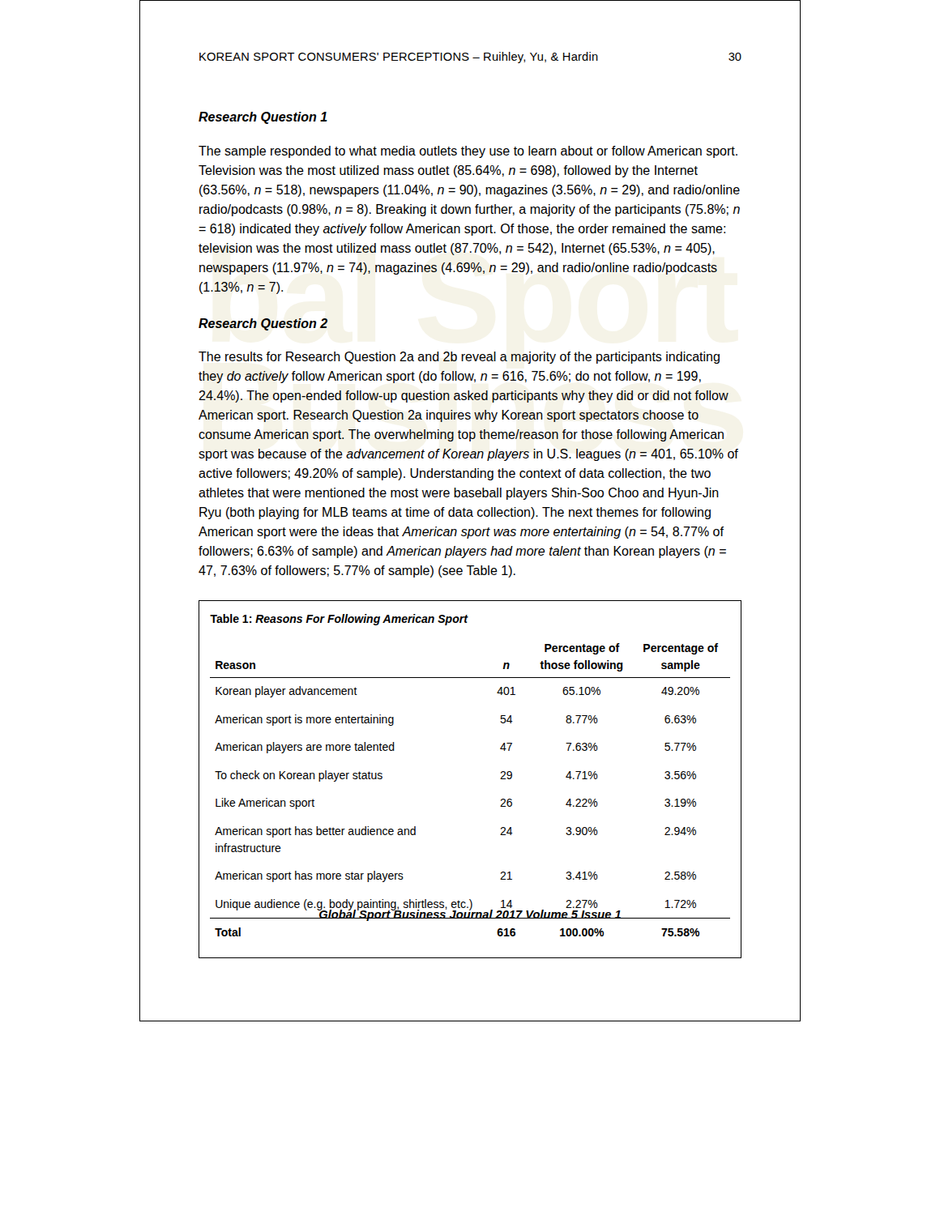bal Sport
Business
KOREAN SPORT CONSUMERS' PERCEPTIONS – Ruihley, Yu, & Hardin
30
Research Question 1
The sample responded to what media outlets they use to learn about or follow American sport. Television was the most utilized mass outlet (85.64%, n = 698), followed by the Internet (63.56%, n = 518), newspapers (11.04%, n = 90), magazines (3.56%, n = 29), and radio/online radio/podcasts (0.98%, n = 8). Breaking it down further, a majority of the participants (75.8%; n = 618) indicated they actively follow American sport. Of those, the order remained the same: television was the most utilized mass outlet (87.70%, n = 542), Internet (65.53%, n = 405), newspapers (11.97%, n = 74), magazines (4.69%, n = 29), and radio/online radio/podcasts (1.13%, n = 7).
Research Question 2
The results for Research Question 2a and 2b reveal a majority of the participants indicating they do actively follow American sport (do follow, n = 616, 75.6%; do not follow, n = 199, 24.4%). The open-ended follow-up question asked participants why they did or did not follow American sport. Research Question 2a inquires why Korean sport spectators choose to consume American sport. The overwhelming top theme/reason for those following American sport was because of the advancement of Korean players in U.S. leagues (n = 401, 65.10% of active followers; 49.20% of sample). Understanding the context of data collection, the two athletes that were mentioned the most were baseball players Shin-Soo Choo and Hyun-Jin Ryu (both playing for MLB teams at time of data collection). The next themes for following American sport were the ideas that American sport was more entertaining (n = 54, 8.77% of followers; 6.63% of sample) and American players had more talent than Korean players (n = 47, 7.63% of followers; 5.77% of sample) (see Table 1).
Table 1: Reasons For Following American Sport
| Reason | n | Percentage of those following | Percentage of sample |
| --- | --- | --- | --- |
| Korean player advancement | 401 | 65.10% | 49.20% |
| American sport is more entertaining | 54 | 8.77% | 6.63% |
| American players are more talented | 47 | 7.63% | 5.77% |
| To check on Korean player status | 29 | 4.71% | 3.56% |
| Like American sport | 26 | 4.22% | 3.19% |
| American sport has better audience and infrastructure | 24 | 3.90% | 2.94% |
| American sport has more star players | 21 | 3.41% | 2.58% |
| Unique audience (e.g. body painting, shirtless, etc.) | 14 | 2.27% | 1.72% |
| Total | 616 | 100.00% | 75.58% |
Global Sport Business Journal 2017 Volume 5 Issue 1